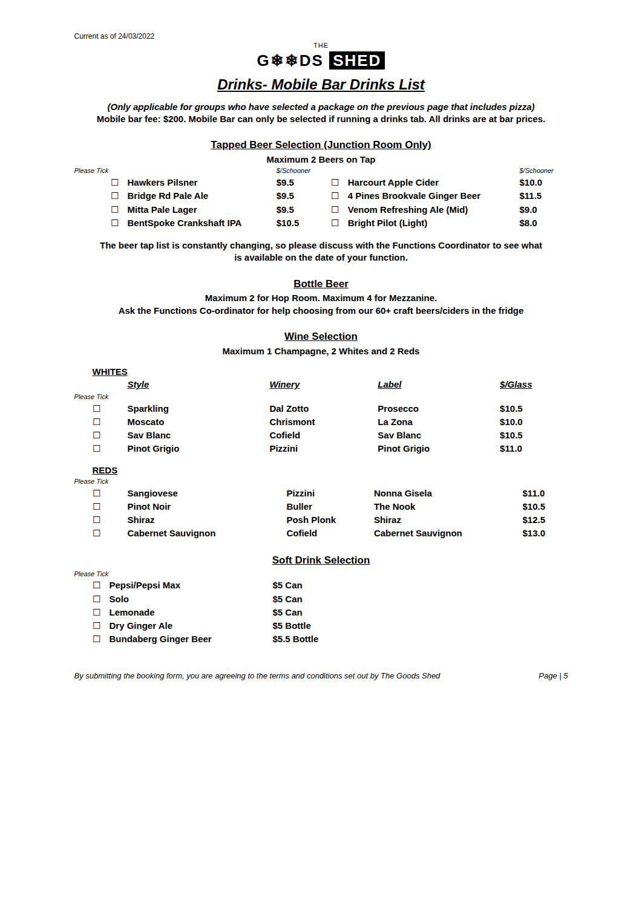Current as of 24/03/2022
THE
G❄❄DS SHED
Drinks- Mobile Bar Drinks List
(Only applicable for groups who have selected a package on the previous page that includes pizza)
Mobile bar fee: $200. Mobile Bar can only be selected if running a drinks tab. All drinks are at bar prices.
Tapped Beer Selection (Junction Room Only)
Maximum 2 Beers on Tap
| Please Tick | $/Schooner | | | $/Schooner |
| ☐ | Hawkers Pilsner | $9.5 | ☐ | Harcourt Apple Cider | $10.0 |
| ☐ | Bridge Rd Pale Ale | $9.5 | ☐ | 4 Pines Brookvale Ginger Beer | $11.5 |
| ☐ | Mitta Pale Lager | $9.5 | ☐ | Venom Refreshing Ale (Mid) | $9.0 |
| ☐ | BentSpoke Crankshaft IPA | $10.5 | ☐ | Bright Pilot (Light) | $8.0 |
The beer tap list is constantly changing, so please discuss with the Functions Coordinator to see what is available on the date of your function.
Bottle Beer
Maximum 2 for Hop Room. Maximum 4 for Mezzanine.
Ask the Functions Co-ordinator for help choosing from our 60+ craft beers/ciders in the fridge
Wine Selection
Maximum 1 Champagne, 2 Whites and 2 Reds
WHITES
| | Style | Winery | Label | $/Glass |
| Please Tick |
| ☐ | Sparkling | Dal Zotto | Prosecco | $10.5 |
| ☐ | Moscato | Chrismont | La Zona | $10.0 |
| ☐ | Sav Blanc | Cofield | Sav Blanc | $10.5 |
| ☐ | Pinot Grigio | Pizzini | Pinot Grigio | $11.0 |
REDS
| Please Tick |
| ☐ | Sangiovese | Pizzini | Nonna Gisela | $11.0 |
| ☐ | Pinot Noir | Buller | The Nook | $10.5 |
| ☐ | Shiraz | Posh Plonk | Shiraz | $12.5 |
| ☐ | Cabernet Sauvignon | Cofield | Cabernet Sauvignon | $13.0 |
Soft Drink Selection
| Please Tick |
| ☐ | Pepsi/Pepsi Max | $5 Can |
| ☐ | Solo | $5 Can |
| ☐ | Lemonade | $5 Can |
| ☐ | Dry Ginger Ale | $5 Bottle |
| ☐ | Bundaberg Ginger Beer | $5.5 Bottle |
By submitting the booking form, you are agreeing to the terms and conditions set out by The Goods Shed Page | 5